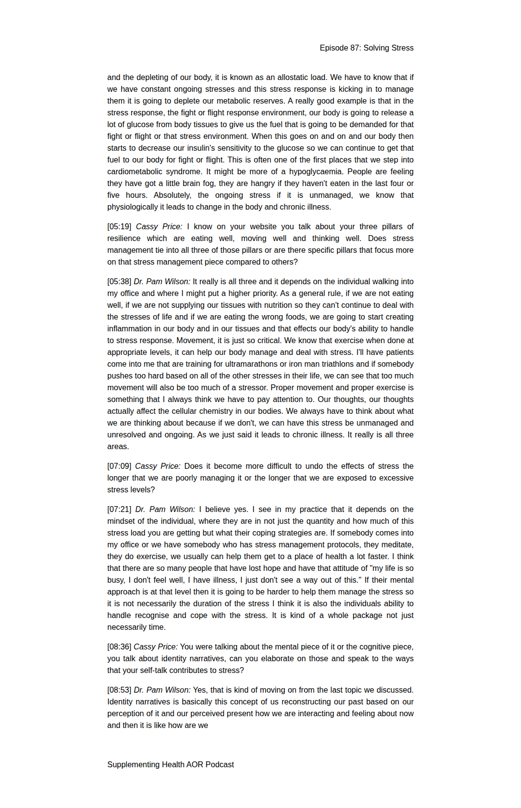Episode 87: Solving Stress
and the depleting of our body, it is known as an allostatic load. We have to know that if we have constant ongoing stresses and this stress response is kicking in to manage them it is going to deplete our metabolic reserves. A really good example is that in the stress response, the fight or flight response environment, our body is going to release a lot of glucose from body tissues to give us the fuel that is going to be demanded for that fight or flight or that stress environment. When this goes on and on and our body then starts to decrease our insulin's sensitivity to the glucose so we can continue to get that fuel to our body for fight or flight. This is often one of the first places that we step into cardiometabolic syndrome. It might be more of a hypoglycaemia. People are feeling they have got a little brain fog, they are hangry if they haven't eaten in the last four or five hours. Absolutely, the ongoing stress if it is unmanaged, we know that physiologically it leads to change in the body and chronic illness.
[05:19] Cassy Price: I know on your website you talk about your three pillars of resilience which are eating well, moving well and thinking well. Does stress management tie into all three of those pillars or are there specific pillars that focus more on that stress management piece compared to others?
[05:38] Dr. Pam Wilson: It really is all three and it depends on the individual walking into my office and where I might put a higher priority. As a general rule, if we are not eating well, if we are not supplying our tissues with nutrition so they can't continue to deal with the stresses of life and if we are eating the wrong foods, we are going to start creating inflammation in our body and in our tissues and that effects our body's ability to handle to stress response. Movement, it is just so critical. We know that exercise when done at appropriate levels, it can help our body manage and deal with stress. I'll have patients come into me that are training for ultramarathons or iron man triathlons and if somebody pushes too hard based on all of the other stresses in their life, we can see that too much movement will also be too much of a stressor. Proper movement and proper exercise is something that I always think we have to pay attention to. Our thoughts, our thoughts actually affect the cellular chemistry in our bodies. We always have to think about what we are thinking about because if we don't, we can have this stress be unmanaged and unresolved and ongoing. As we just said it leads to chronic illness. It really is all three areas.
[07:09] Cassy Price: Does it become more difficult to undo the effects of stress the longer that we are poorly managing it or the longer that we are exposed to excessive stress levels?
[07:21] Dr. Pam Wilson: I believe yes. I see in my practice that it depends on the mindset of the individual, where they are in not just the quantity and how much of this stress load you are getting but what their coping strategies are. If somebody comes into my office or we have somebody who has stress management protocols, they meditate, they do exercise, we usually can help them get to a place of health a lot faster. I think that there are so many people that have lost hope and have that attitude of "my life is so busy, I don't feel well, I have illness, I just don't see a way out of this." If their mental approach is at that level then it is going to be harder to help them manage the stress so it is not necessarily the duration of the stress I think it is also the individuals ability to handle recognise and cope with the stress. It is kind of a whole package not just necessarily time.
[08:36] Cassy Price: You were talking about the mental piece of it or the cognitive piece, you talk about identity narratives, can you elaborate on those and speak to the ways that your self-talk contributes to stress?
[08:53] Dr. Pam Wilson: Yes, that is kind of moving on from the last topic we discussed. Identity narratives is basically this concept of us reconstructing our past based on our perception of it and our perceived present how we are interacting and feeling about now and then it is like how are we
Supplementing Health AOR Podcast